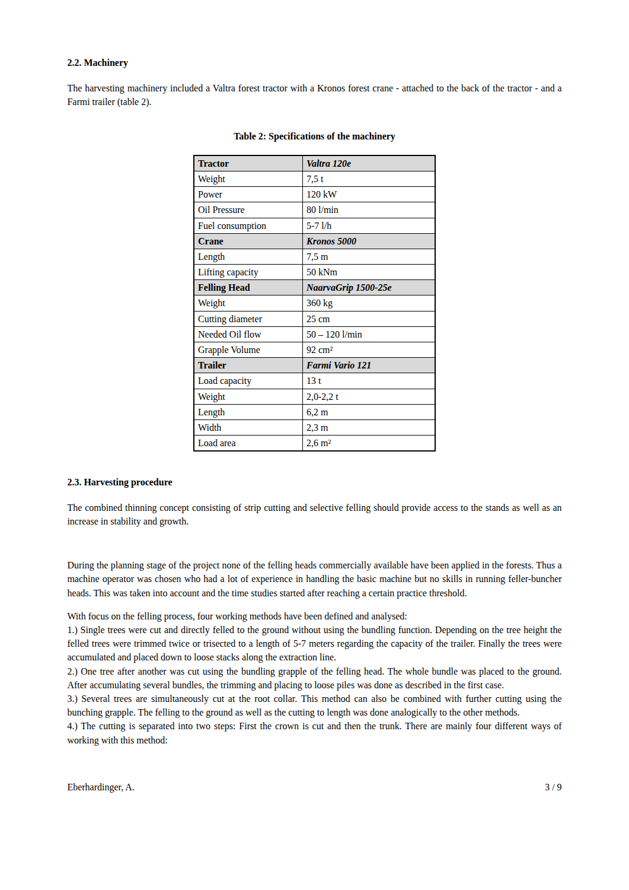2.2. Machinery
The harvesting machinery included a Valtra forest tractor with a Kronos forest crane - attached to the back of the tractor - and a Farmi trailer (table 2).
Table 2: Specifications of the machinery
| Tractor | Valtra 120e |
| Weight | 7,5 t |
| Power | 120 kW |
| Oil Pressure | 80 l/min |
| Fuel consumption | 5-7 l/h |
| Crane | Kronos 5000 |
| Length | 7,5 m |
| Lifting capacity | 50 kNm |
| Felling Head | NaarvaGrip 1500-25e |
| Weight | 360 kg |
| Cutting diameter | 25 cm |
| Needed Oil flow | 50 – 120 l/min |
| Grapple Volume | 92 cm² |
| Trailer | Farmi Vario 121 |
| Load capacity | 13 t |
| Weight | 2,0-2,2 t |
| Length | 6,2 m |
| Width | 2,3 m |
| Load area | 2,6 m² |
2.3. Harvesting procedure
The combined thinning concept consisting of strip cutting and selective felling should provide access to the stands as well as an increase in stability and growth.
During the planning stage of the project none of the felling heads commercially available have been applied in the forests. Thus a machine operator was chosen who had a lot of experience in handling the basic machine but no skills in running feller-buncher heads. This was taken into account and the time studies started after reaching a certain practice threshold.
With focus on the felling process, four working methods have been defined and analysed:
1.) Single trees were cut and directly felled to the ground without using the bundling function. Depending on the tree height the felled trees were trimmed twice or trisected to a length of 5-7 meters regarding the capacity of the trailer. Finally the trees were accumulated and placed down to loose stacks along the extraction line.
2.) One tree after another was cut using the bundling grapple of the felling head. The whole bundle was placed to the ground. After accumulating several bundles, the trimming and placing to loose piles was done as described in the first case.
3.) Several trees are simultaneously cut at the root collar. This method can also be combined with further cutting using the bunching grapple. The felling to the ground as well as the cutting to length was done analogically to the other methods.
4.) The cutting is separated into two steps: First the crown is cut and then the trunk. There are mainly four different ways of working with this method:
Eberhardinger, A. 3 / 9